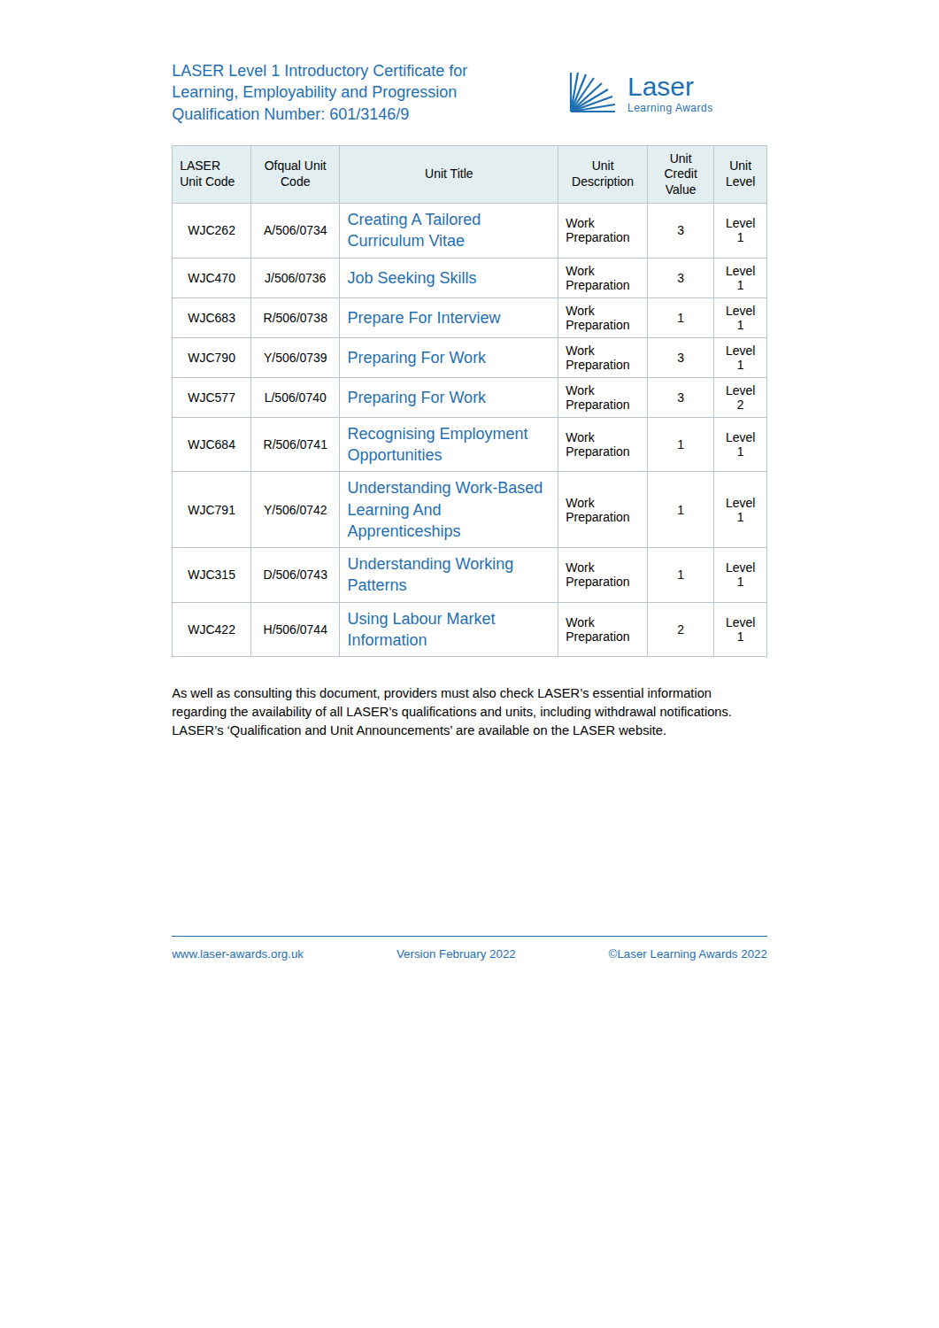LASER Level 1 Introductory Certificate for Learning, Employability and Progression
Qualification Number: 601/3146/9
Laser Learning Awards
| LASER Unit Code | Ofqual Unit Code | Unit Title | Unit Description | Unit Credit Value | Unit Level |
| --- | --- | --- | --- | --- | --- |
| WJC262 | A/506/0734 | Creating A Tailored Curriculum Vitae | Work Preparation | 3 | Level 1 |
| WJC470 | J/506/0736 | Job Seeking Skills | Work Preparation | 3 | Level 1 |
| WJC683 | R/506/0738 | Prepare For Interview | Work Preparation | 1 | Level 1 |
| WJC790 | Y/506/0739 | Preparing For Work | Work Preparation | 3 | Level 1 |
| WJC577 | L/506/0740 | Preparing For Work | Work Preparation | 3 | Level 2 |
| WJC684 | R/506/0741 | Recognising Employment Opportunities | Work Preparation | 1 | Level 1 |
| WJC791 | Y/506/0742 | Understanding Work-Based Learning And Apprenticeships | Work Preparation | 1 | Level 1 |
| WJC315 | D/506/0743 | Understanding Working Patterns | Work Preparation | 1 | Level 1 |
| WJC422 | H/506/0744 | Using Labour Market Information | Work Preparation | 2 | Level 1 |
As well as consulting this document, providers must also check LASER’s essential information regarding the availability of all LASER’s qualifications and units, including withdrawal notifications. LASER’s ‘Qualification and Unit Announcements’ are available on the LASER website.
www.laser-awards.org.uk
Version February 2022
©Laser Learning Awards 2022